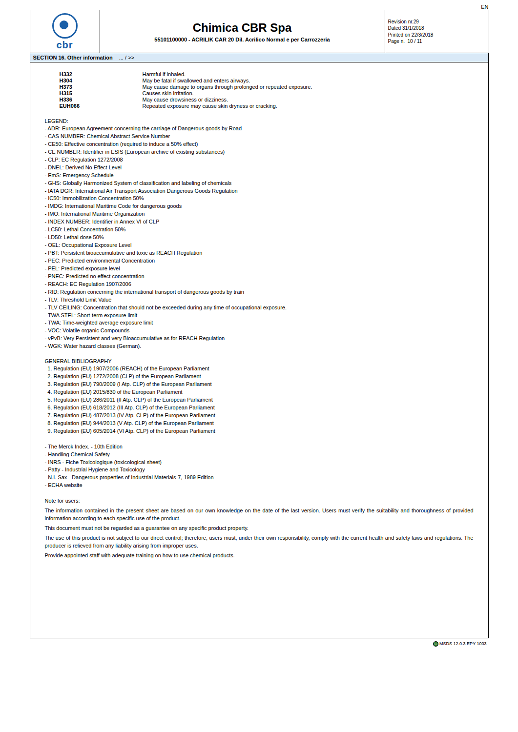EN
cbr
Chimica CBR Spa
55101100000 - ACRILIK CAR 20 Dil. Acrilico Normal e per Carrozzeria
Revision nr.29
Dated 31/1/2018
Printed on 22/3/2018
Page n. 10 / 11
SECTION 16. Other information ... / >>
| H332 | Harmful if inhaled. |
| H304 | May be fatal if swallowed and enters airways. |
| H373 | May cause damage to organs through prolonged or repeated exposure. |
| H315 | Causes skin irritation. |
| H336 | May cause drowsiness or dizziness. |
| EUH066 | Repeated exposure may cause skin dryness or cracking. |
LEGEND:
- ADR: European Agreement concerning the carriage of Dangerous goods by Road
- CAS NUMBER: Chemical Abstract Service Number
- CE50: Effective concentration (required to induce a 50% effect)
- CE NUMBER: Identifier in ESIS (European archive of existing substances)
- CLP: EC Regulation 1272/2008
- DNEL: Derived No Effect Level
- EmS: Emergency Schedule
- GHS: Globally Harmonized System of classification and labeling of chemicals
- IATA DGR: International Air Transport Association Dangerous Goods Regulation
- IC50: Immobilization Concentration 50%
- IMDG: International Maritime Code for dangerous goods
- IMO: International Maritime Organization
- INDEX NUMBER: Identifier in Annex VI of CLP
- LC50: Lethal Concentration 50%
- LD50: Lethal dose 50%
- OEL: Occupational Exposure Level
- PBT: Persistent bioaccumulative and toxic as REACH Regulation
- PEC: Predicted environmental Concentration
- PEL: Predicted exposure level
- PNEC: Predicted no effect concentration
- REACH: EC Regulation 1907/2006
- RID: Regulation concerning the international transport of dangerous goods by train
- TLV: Threshold Limit Value
- TLV CEILING: Concentration that should not be exceeded during any time of occupational exposure.
- TWA STEL: Short-term exposure limit
- TWA: Time-weighted average exposure limit
- VOC: Volatile organic Compounds
- vPvB: Very Persistent and very Bioaccumulative as for REACH Regulation
- WGK: Water hazard classes (German).
GENERAL BIBLIOGRAPHY
Regulation (EU) 1907/2006 (REACH) of the European Parliament
Regulation (EU) 1272/2008 (CLP) of the European Parliament
Regulation (EU) 790/2009 (I Atp. CLP) of the European Parliament
Regulation (EU) 2015/830 of the European Parliament
Regulation (EU) 286/2011 (II Atp. CLP) of the European Parliament
Regulation (EU) 618/2012 (III Atp. CLP) of the European Parliament
Regulation (EU) 487/2013 (IV Atp. CLP) of the European Parliament
Regulation (EU) 944/2013 (V Atp. CLP) of the European Parliament
Regulation (EU) 605/2014 (VI Atp. CLP) of the European Parliament
- The Merck Index. - 10th Edition
- Handling Chemical Safety
- INRS - Fiche Toxicologique (toxicological sheet)
- Patty - Industrial Hygiene and Toxicology
- N.I. Sax - Dangerous properties of Industrial Materials-7, 1989 Edition
- ECHA website
Note for users:
The information contained in the present sheet are based on our own knowledge on the date of the last version. Users must verify the suitability and thoroughness of provided information according to each specific use of the product.
This document must not be regarded as a guarantee on any specific product property.
The use of this product is not subject to our direct control; therefore, users must, under their own responsibility, comply with the current health and safety laws and regulations. The producer is relieved from any liability arising from improper uses.
Provide appointed staff with adequate training on how to use chemical products.
CMSDS 12.0.3 EPY 1003